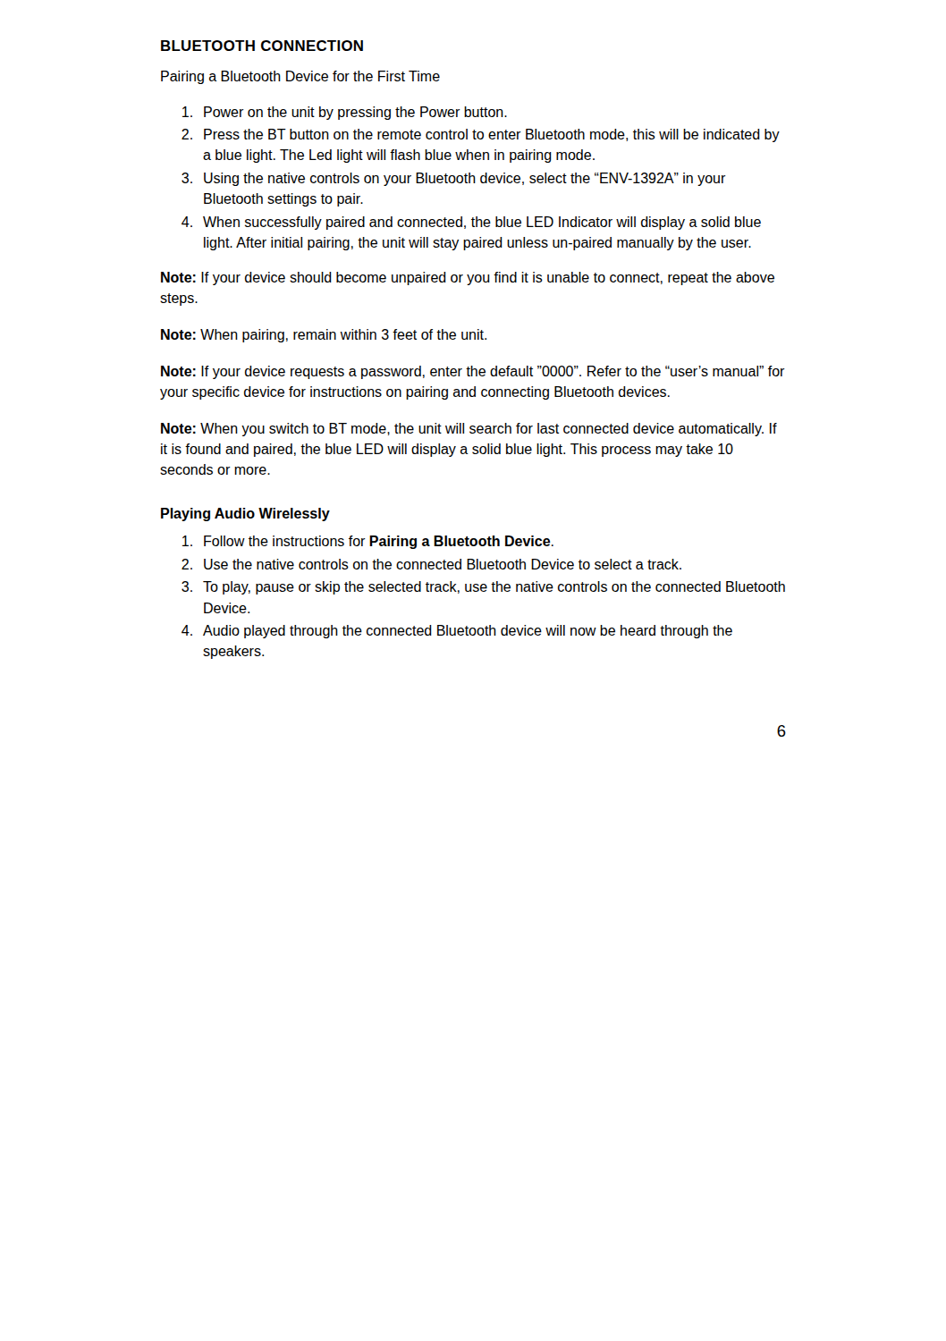BLUETOOTH CONNECTION
Pairing a Bluetooth Device for the First Time
Power on the unit by pressing the Power button.
Press the BT button on the remote control to enter Bluetooth mode, this will be indicated by a blue light. The Led light will flash blue when in pairing mode.
Using the native controls on your Bluetooth device, select the “ENV-1392A” in your Bluetooth settings to pair.
When successfully paired and connected, the blue LED Indicator will display a solid blue light. After initial pairing, the unit will stay paired unless un-paired manually by the user.
Note: If your device should become unpaired or you find it is unable to connect, repeat the above steps.
Note: When pairing, remain within 3 feet of the unit.
Note: If your device requests a password, enter the default ”0000”. Refer to the “user’s manual” for your specific device for instructions on pairing and connecting Bluetooth devices.
Note: When you switch to BT mode, the unit will search for last connected device automatically. If it is found and paired, the blue LED will display a solid blue light. This process may take 10 seconds or more.
Playing Audio Wirelessly
Follow the instructions for Pairing a Bluetooth Device.
Use the native controls on the connected Bluetooth Device to select a track.
To play, pause or skip the selected track, use the native controls on the connected Bluetooth Device.
Audio played through the connected Bluetooth device will now be heard through the speakers.
6